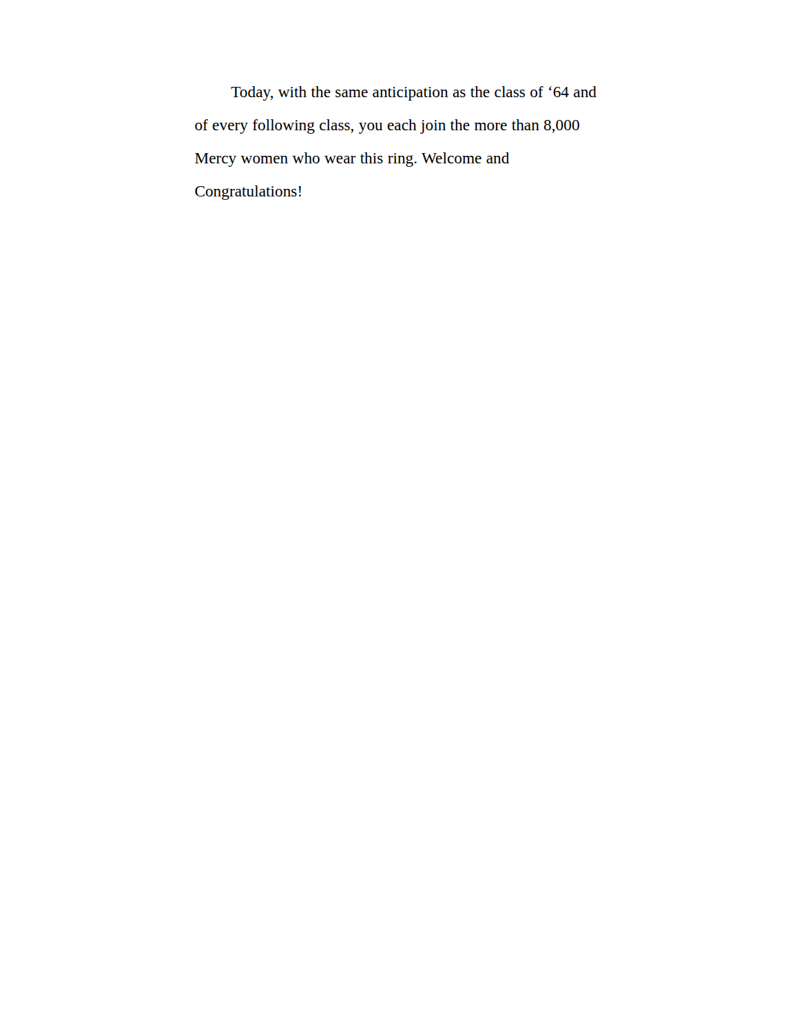Today, with the same anticipation as the class of ‘64 and of every following class, you each join the more than 8,000 Mercy women who wear this ring. Welcome and Congratulations!